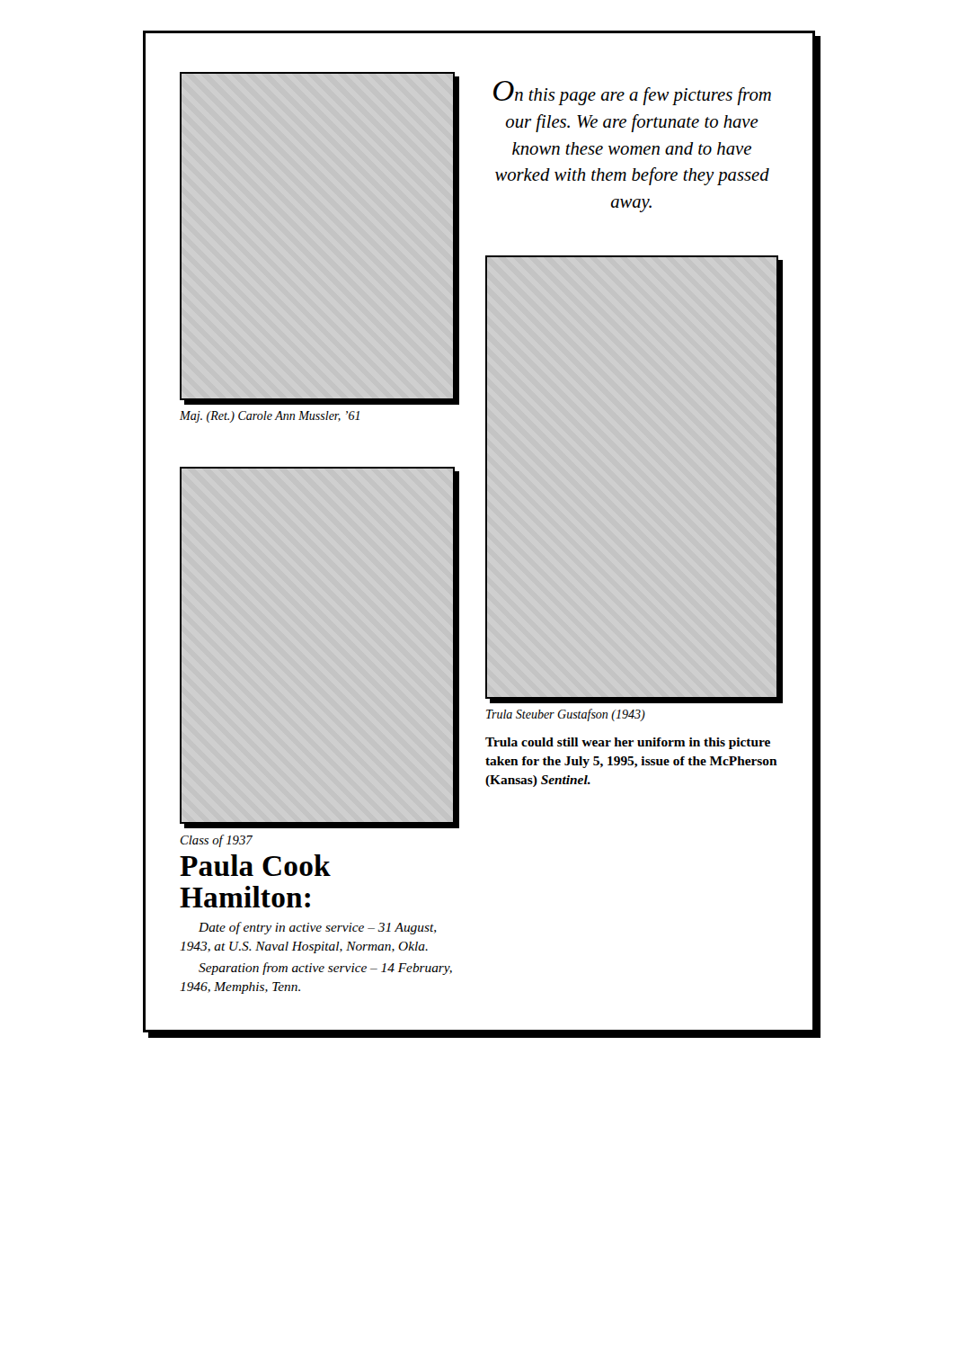Maj. (Ret.) Carole Ann Mussler, ’61
Class of 1937
Paula Cook Hamilton:
Date of entry in active service – 31 August, 1943, at U.S. Naval Hospital, Norman, Okla.
Separation from active service – 14 February, 1946, Memphis, Tenn.
On this page are a few pictures from our files. We are fortunate to have known these women and to have worked with them before they passed away.
Trula Steuber Gustafson (1943)
Trula could still wear her uniform in this picture taken for the July 5, 1995, issue of the McPherson (Kansas) Sentinel.